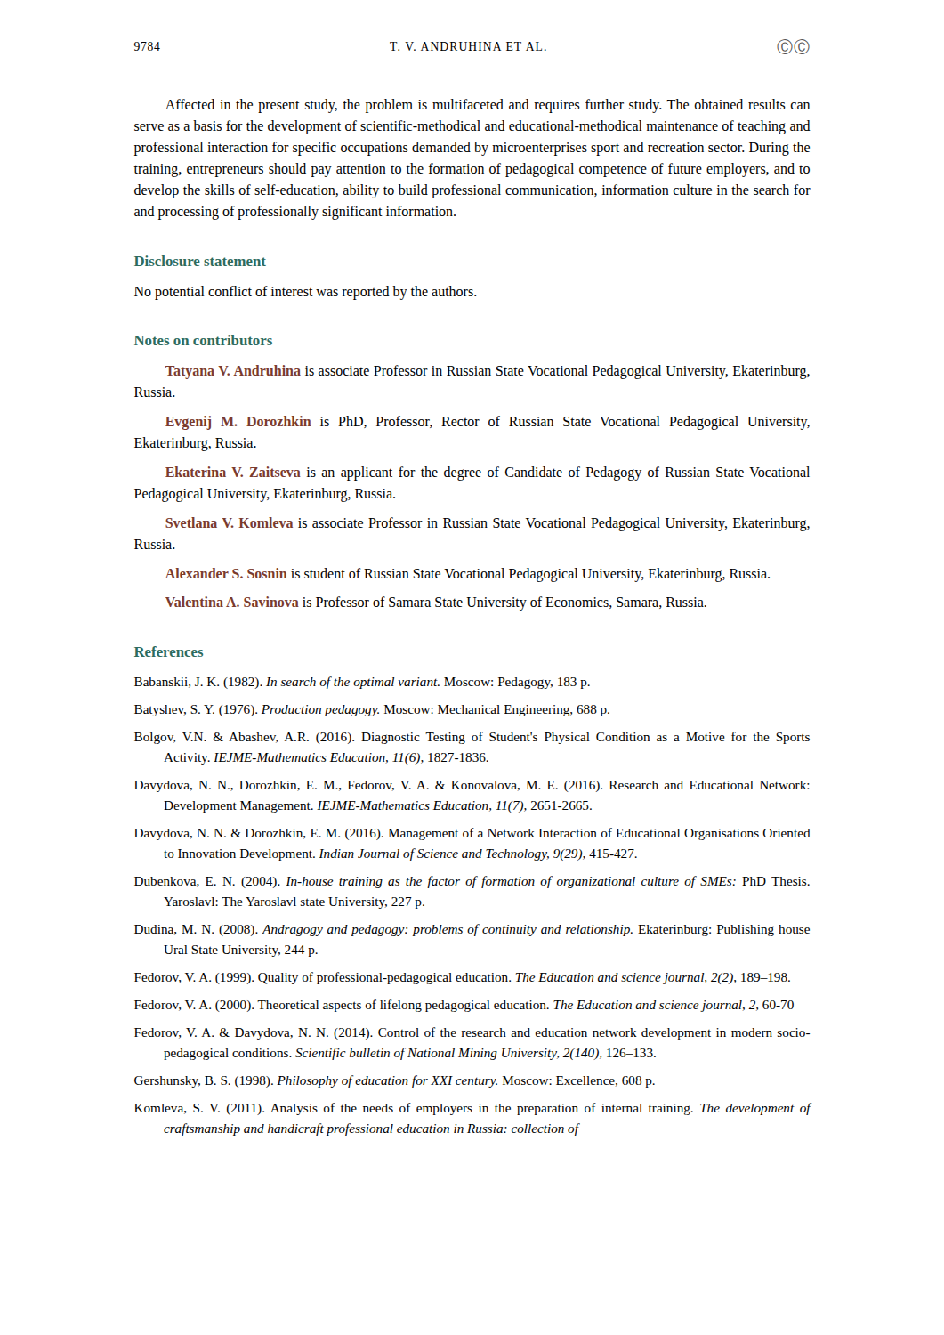9784 T. V. ANDRUHINA ET AL. ⒸⒸ
Affected in the present study, the problem is multifaceted and requires further study. The obtained results can serve as a basis for the development of scientific-methodical and educational-methodical maintenance of teaching and professional interaction for specific occupations demanded by microenterprises sport and recreation sector. During the training, entrepreneurs should pay attention to the formation of pedagogical competence of future employers, and to develop the skills of self-education, ability to build professional communication, information culture in the search for and processing of professionally significant information.
Disclosure statement
No potential conflict of interest was reported by the authors.
Notes on contributors
Tatyana V. Andruhina is associate Professor in Russian State Vocational Pedagogical University, Ekaterinburg, Russia.
Evgenij M. Dorozhkin is PhD, Professor, Rector of Russian State Vocational Pedagogical University, Ekaterinburg, Russia.
Ekaterina V. Zaitseva is an applicant for the degree of Candidate of Pedagogy of Russian State Vocational Pedagogical University, Ekaterinburg, Russia.
Svetlana V. Komleva is associate Professor in Russian State Vocational Pedagogical University, Ekaterinburg, Russia.
Alexander S. Sosnin is student of Russian State Vocational Pedagogical University, Ekaterinburg, Russia.
Valentina A. Savinova is Professor of Samara State University of Economics, Samara, Russia.
References
Babanskii, J. K. (1982). In search of the optimal variant. Moscow: Pedagogy, 183 p.
Batyshev, S. Y. (1976). Production pedagogy. Moscow: Mechanical Engineering, 688 p.
Bolgov, V.N. & Abashev, A.R. (2016). Diagnostic Testing of Student's Physical Condition as a Motive for the Sports Activity. IEJME-Mathematics Education, 11(6), 1827-1836.
Davydova, N. N., Dorozhkin, E. M., Fedorov, V. A. & Konovalova, M. E. (2016). Research and Educational Network: Development Management. IEJME-Mathematics Education, 11(7), 2651-2665.
Davydova, N. N. & Dorozhkin, E. M. (2016). Management of a Network Interaction of Educational Organisations Oriented to Innovation Development. Indian Journal of Science and Technology, 9(29), 415-427.
Dubenkova, E. N. (2004). In-house training as the factor of formation of organizational culture of SMEs: PhD Thesis. Yaroslavl: The Yaroslavl state University, 227 p.
Dudina, M. N. (2008). Andragogy and pedagogy: problems of continuity and relationship. Ekaterinburg: Publishing house Ural State University, 244 p.
Fedorov, V. A. (1999). Quality of professional-pedagogical education. The Education and science journal, 2(2), 189–198.
Fedorov, V. A. (2000). Theoretical aspects of lifelong pedagogical education. The Education and science journal, 2, 60-70
Fedorov, V. A. & Davydova, N. N. (2014). Control of the research and education network development in modern socio-pedagogical conditions. Scientific bulletin of National Mining University, 2(140), 126–133.
Gershunsky, B. S. (1998). Philosophy of education for XXI century. Moscow: Excellence, 608 p.
Komleva, S. V. (2011). Analysis of the needs of employers in the preparation of internal training. The development of craftsmanship and handicraft professional education in Russia: collection of